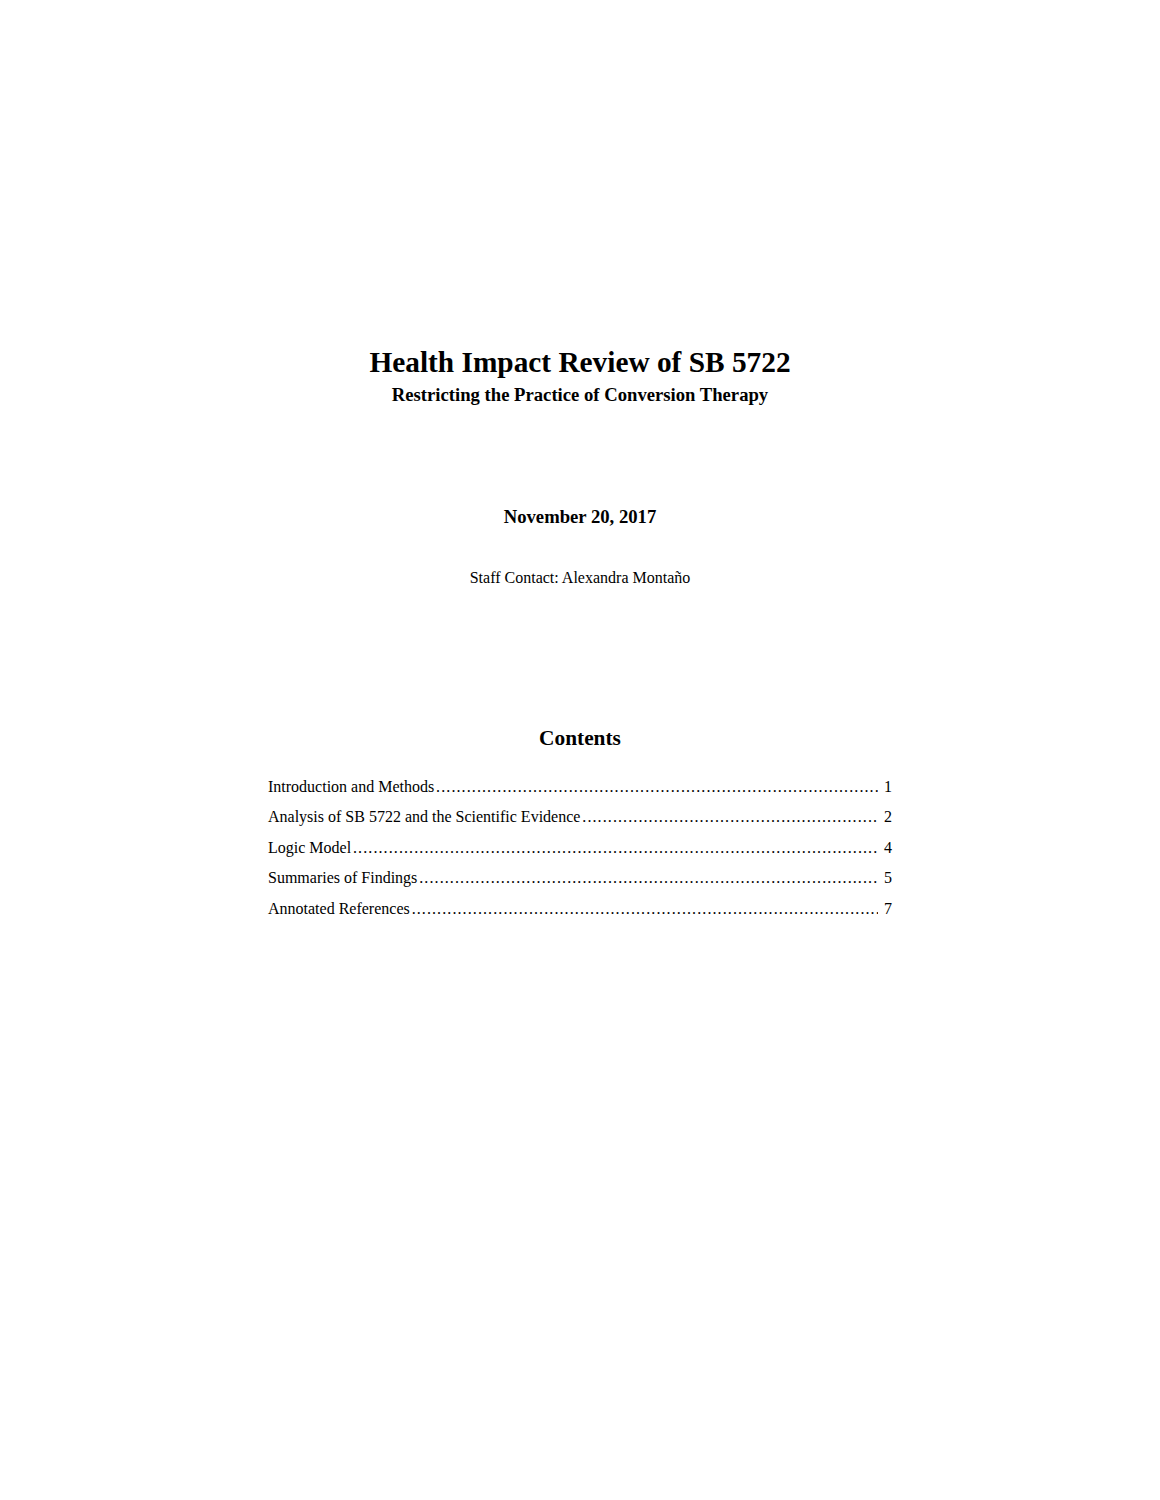Health Impact Review of SB 5722
Restricting the Practice of Conversion Therapy
November 20, 2017
Staff Contact: Alexandra Montaño
Contents
Introduction and Methods ........................................................................................................... 1
Analysis of SB 5722 and the Scientific Evidence ......................................................................... 2
Logic Model ..................................................................................................................... 4
Summaries of Findings ............................................................................................................. 5
Annotated References .............................................................................................................. 7